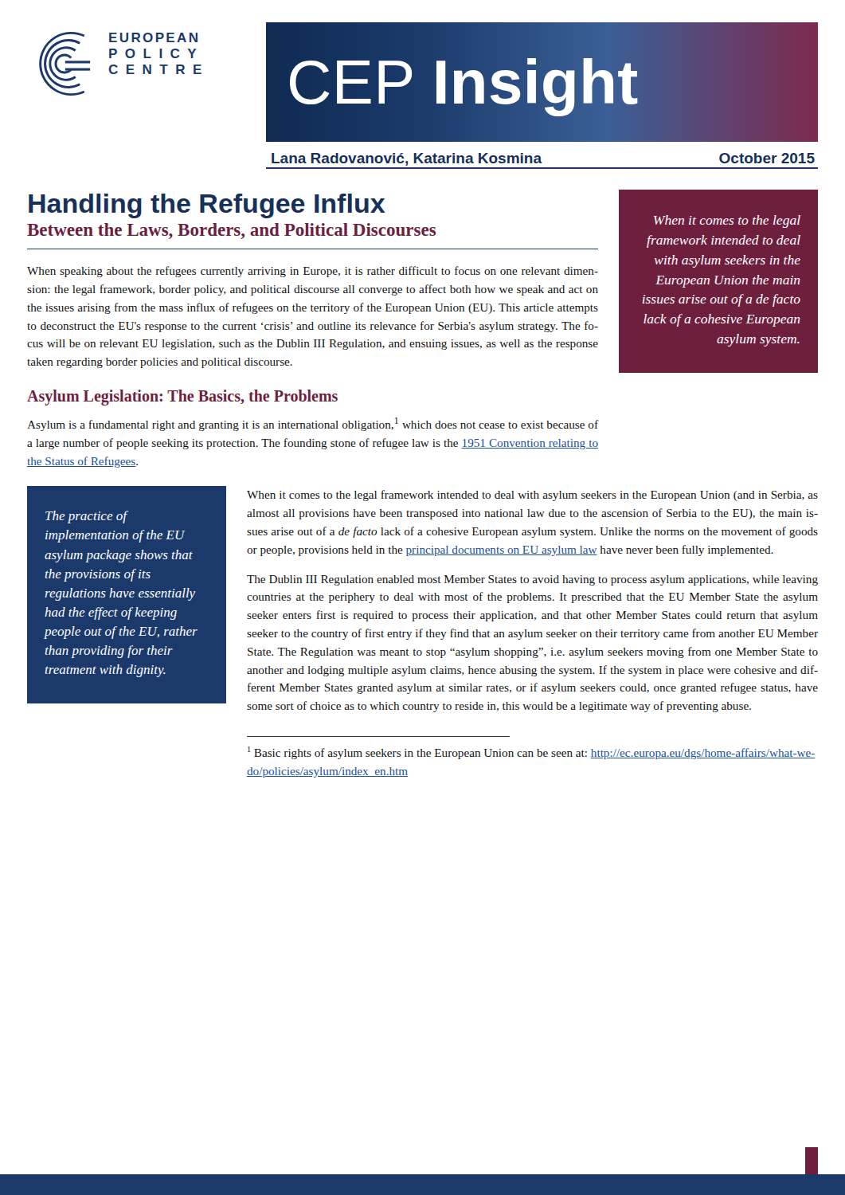European P O L I C Y C E N T R E
CEP Insight
Lana Radovanović, Katarina Kosmina
October 2015
Handling the Refugee Influx
Between the Laws, Borders, and Political Discourses
When speaking about the refugees currently arriving in Europe, it is rather difficult to focus on one relevant dimension: the legal framework, border policy, and political discourse all converge to affect both how we speak and act on the issues arising from the mass influx of refugees on the territory of the European Union (EU). This article attempts to deconstruct the EU's response to the current ‘crisis’ and outline its relevance for Serbia's asylum strategy. The focus will be on relevant EU legislation, such as the Dublin III Regulation, and ensuing issues, as well as the response taken regarding border policies and political discourse.
Asylum Legislation: The Basics, the Problems
Asylum is a fundamental right and granting it is an international obligation,1 which does not cease to exist because of a large number of people seeking its protection. The founding stone of refugee law is the 1951 Convention relating to the Status of Refugees.
When it comes to the legal framework intended to deal with asylum seekers in the European Union the main issues arise out of a de facto lack of a cohesive European asylum system.
The practice of implementation of the EU asylum package shows that the provisions of its regulations have essentially had the effect of keeping people out of the EU, rather than providing for their treatment with dignity.
When it comes to the legal framework intended to deal with asylum seekers in the European Union (and in Serbia, as almost all provisions have been transposed into national law due to the ascension of Serbia to the EU), the main issues arise out of a de facto lack of a cohesive European asylum system. Unlike the norms on the movement of goods or people, provisions held in the principal documents on EU asylum law have never been fully implemented.
The Dublin III Regulation enabled most Member States to avoid having to process asylum applications, while leaving countries at the periphery to deal with most of the problems. It prescribed that the EU Member State the asylum seeker enters first is required to process their application, and that other Member States could return that asylum seeker to the country of first entry if they find that an asylum seeker on their territory came from another EU Member State. The Regulation was meant to stop “asylum shopping”, i.e. asylum seekers moving from one Member State to another and lodging multiple asylum claims, hence abusing the system. If the system in place were cohesive and different Member States granted asylum at similar rates, or if asylum seekers could, once granted refugee status, have some sort of choice as to which country to reside in, this would be a legitimate way of preventing abuse.
1 Basic rights of asylum seekers in the European Union can be seen at: http://ec.europa.eu/dgs/home-affairs/what-we-do/policies/asylum/index_en.htm